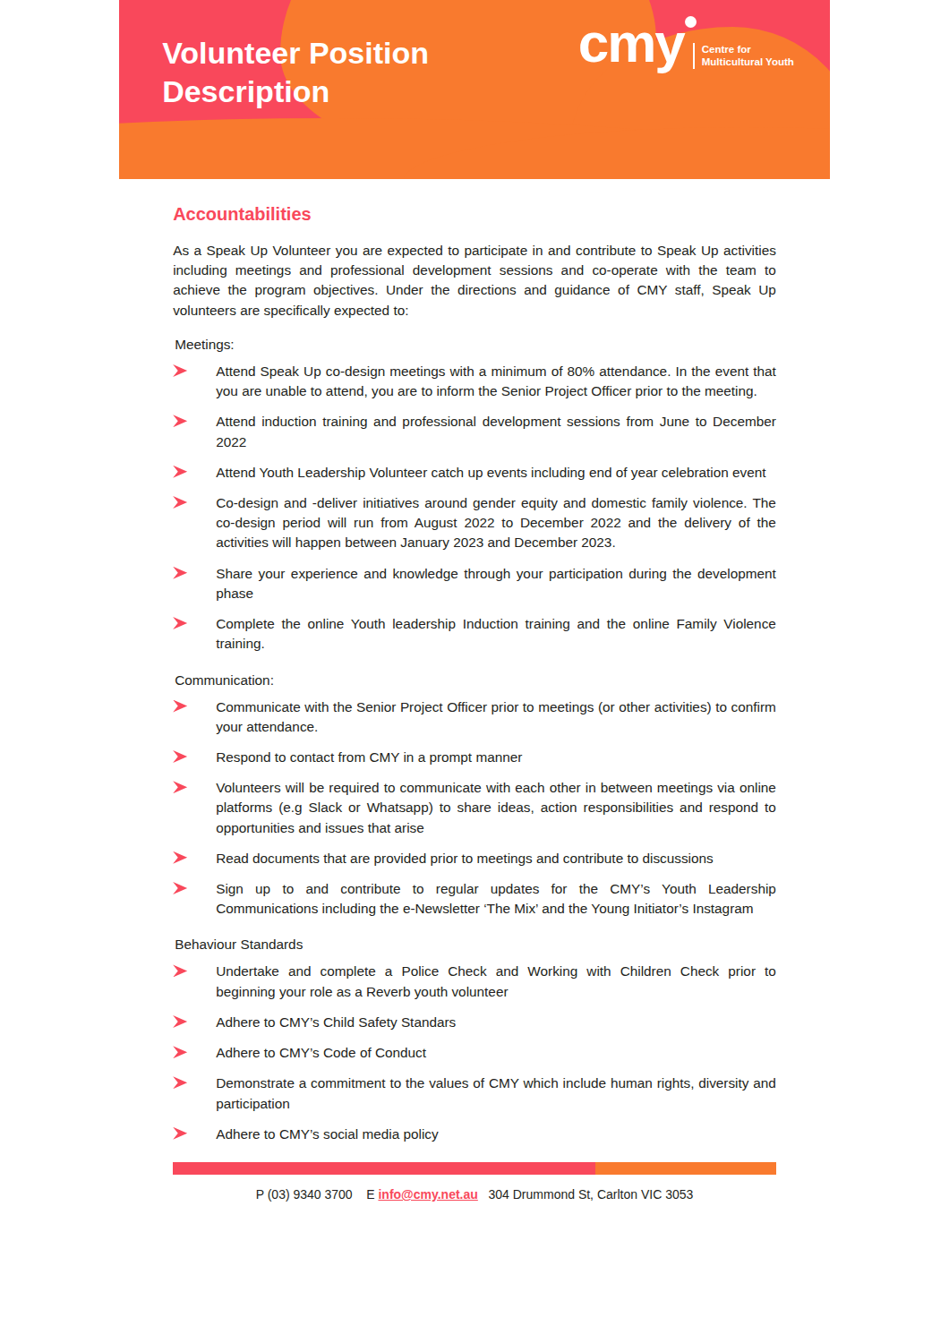Volunteer Position
Description
cmy
Centre for
Multicultural Youth
Accountabilities
As a Speak Up Volunteer you are expected to participate in and contribute to Speak Up activities including meetings and professional development sessions and co-operate with the team to achieve the program objectives. Under the directions and guidance of CMY staff, Speak Up volunteers are specifically expected to:
Meetings:
Attend Speak Up co-design meetings with a minimum of 80% attendance. In the event that you are unable to attend, you are to inform the Senior Project Officer prior to the meeting.
Attend induction training and professional development sessions from June to December 2022
Attend Youth Leadership Volunteer catch up events including end of year celebration event
Co-design and -deliver initiatives around gender equity and domestic family violence. The co-design period will run from August 2022 to December 2022 and the delivery of the activities will happen between January 2023 and December 2023.
Share your experience and knowledge through your participation during the development phase
Complete the online Youth leadership Induction training and the online Family Violence training.
Communication:
Communicate with the Senior Project Officer prior to meetings (or other activities) to confirm your attendance.
Respond to contact from CMY in a prompt manner
Volunteers will be required to communicate with each other in between meetings via online platforms (e.g Slack or Whatsapp) to share ideas, action responsibilities and respond to opportunities and issues that arise
Read documents that are provided prior to meetings and contribute to discussions
Sign up to and contribute to regular updates for the CMY’s Youth Leadership Communications including the e-Newsletter ‘The Mix’ and the Young Initiator’s Instagram
Behaviour Standards
Undertake and complete a Police Check and Working with Children Check prior to beginning your role as a Reverb youth volunteer
Adhere to CMY’s Child Safety Standars
Adhere to CMY’s Code of Conduct
Demonstrate a commitment to the values of CMY which include human rights, diversity and participation
Adhere to CMY’s social media policy
P (03) 9340 3700 E info@cmy.net.au 304 Drummond St, Carlton VIC 3053